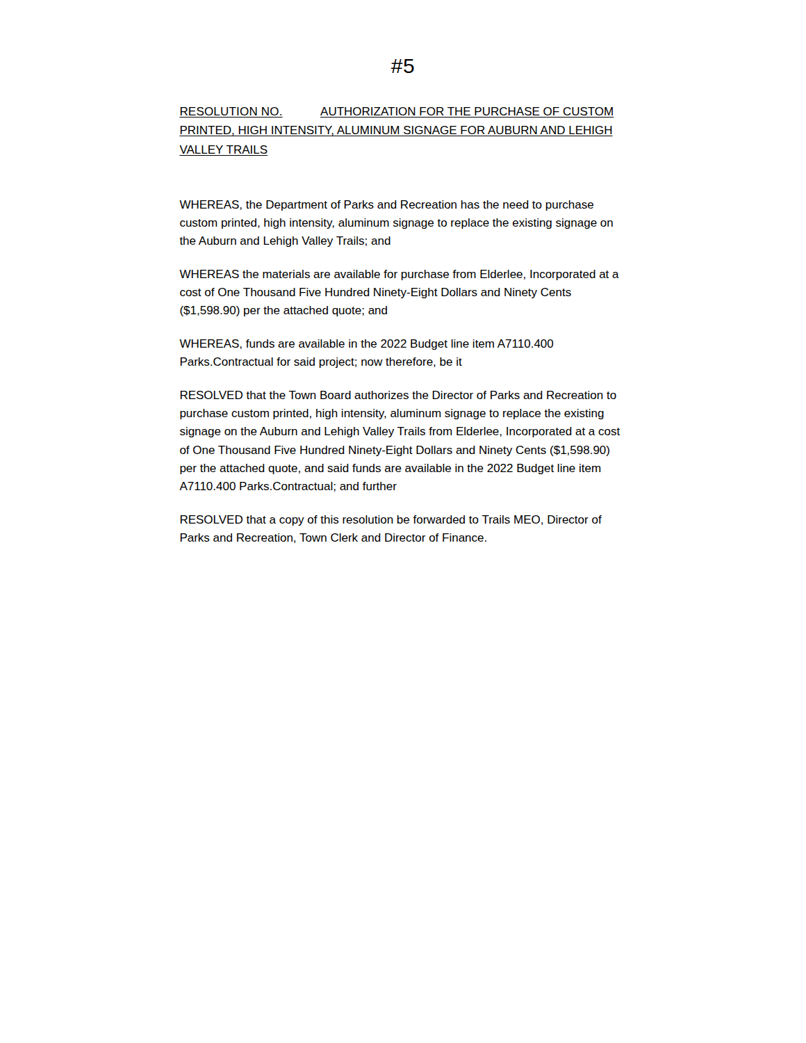#5
RESOLUTION NO. AUTHORIZATION FOR THE PURCHASE OF CUSTOM PRINTED, HIGH INTENSITY, ALUMINUM SIGNAGE FOR AUBURN AND LEHIGH VALLEY TRAILS
WHEREAS, the Department of Parks and Recreation has the need to purchase custom printed, high intensity, aluminum signage to replace the existing signage on the Auburn and Lehigh Valley Trails; and
WHEREAS the materials are available for purchase from Elderlee, Incorporated at a cost of One Thousand Five Hundred Ninety-Eight Dollars and Ninety Cents ($1,598.90) per the attached quote; and
WHEREAS, funds are available in the 2022 Budget line item A7110.400 Parks.Contractual for said project; now therefore, be it
RESOLVED that the Town Board authorizes the Director of Parks and Recreation to purchase custom printed, high intensity, aluminum signage to replace the existing signage on the Auburn and Lehigh Valley Trails from Elderlee, Incorporated at a cost of One Thousand Five Hundred Ninety-Eight Dollars and Ninety Cents ($1,598.90) per the attached quote, and said funds are available in the 2022 Budget line item A7110.400 Parks.Contractual; and further
RESOLVED that a copy of this resolution be forwarded to Trails MEO, Director of Parks and Recreation, Town Clerk and Director of Finance.